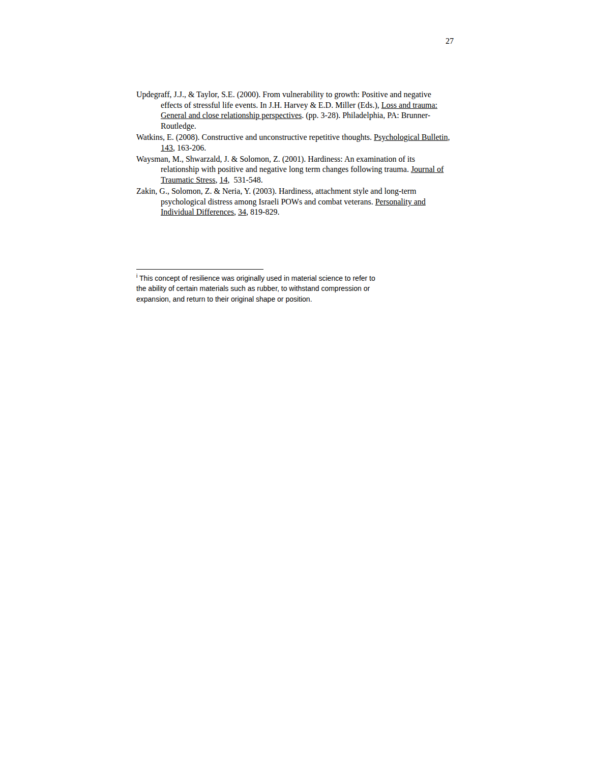27
Updegraff, J.J., & Taylor, S.E. (2000). From vulnerability to growth: Positive and negative effects of stressful life events. In J.H. Harvey & E.D. Miller (Eds.), Loss and trauma: General and close relationship perspectives. (pp. 3-28). Philadelphia, PA: Brunner-Routledge.
Watkins, E. (2008). Constructive and unconstructive repetitive thoughts. Psychological Bulletin, 143, 163-206.
Waysman, M., Shwarzald, J. & Solomon, Z. (2001). Hardiness: An examination of its relationship with positive and negative long term changes following trauma. Journal of Traumatic Stress, 14, 531-548.
Zakin, G., Solomon, Z. & Neria, Y. (2003). Hardiness, attachment style and long-term psychological distress among Israeli POWs and combat veterans. Personality and Individual Differences, 34, 819-829.
i This concept of resilience was originally used in material science to refer to the ability of certain materials such as rubber, to withstand compression or expansion, and return to their original shape or position.